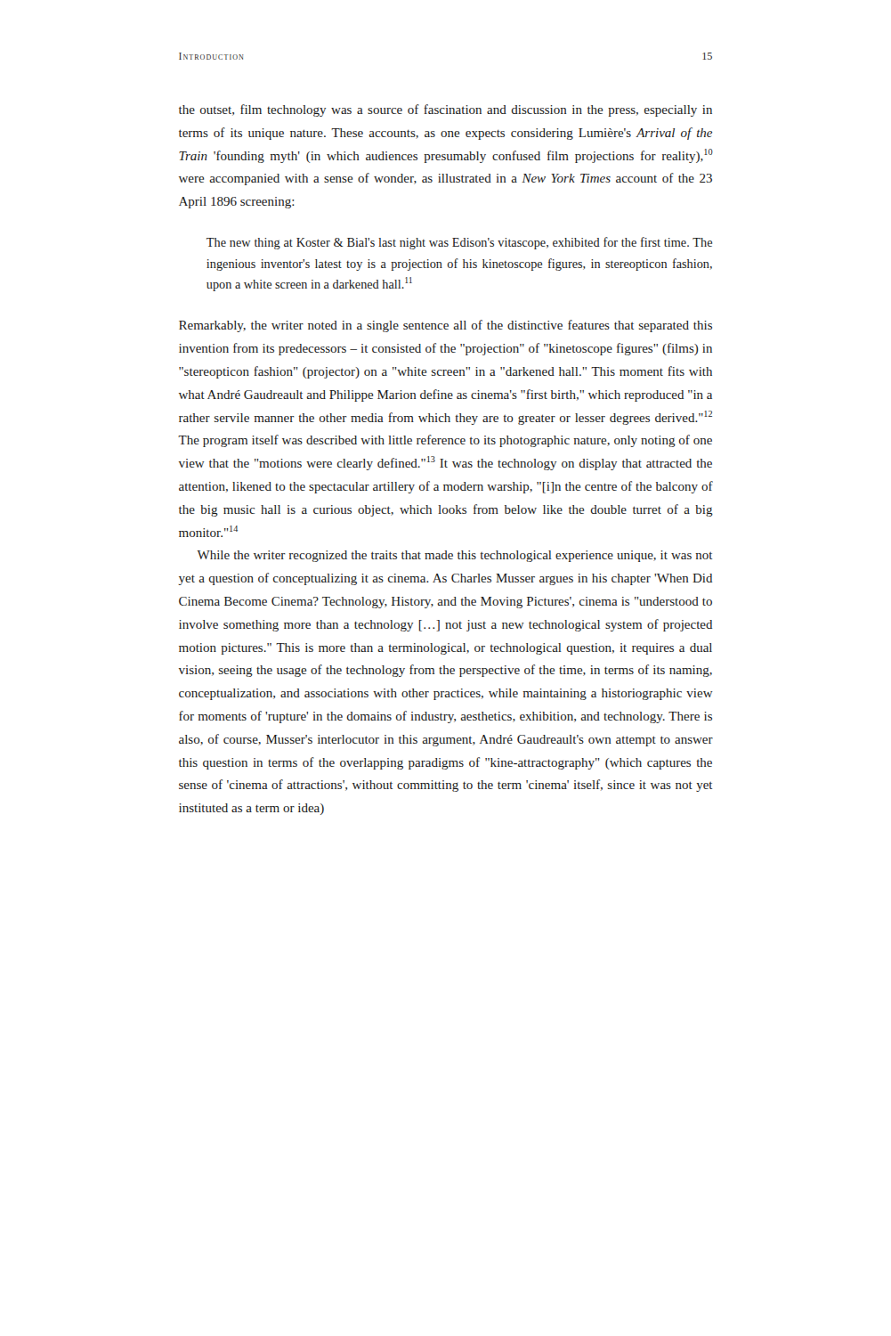Introduction 15
the outset, film technology was a source of fascination and discussion in the press, especially in terms of its unique nature. These accounts, as one expects considering Lumière's Arrival of the Train 'founding myth' (in which audiences presumably confused film projections for reality),10 were accompanied with a sense of wonder, as illustrated in a New York Times account of the 23 April 1896 screening:
The new thing at Koster & Bial's last night was Edison's vitascope, exhibited for the first time. The ingenious inventor's latest toy is a projection of his kinetoscope figures, in stereopticon fashion, upon a white screen in a darkened hall.11
Remarkably, the writer noted in a single sentence all of the distinctive features that separated this invention from its predecessors – it consisted of the "projection" of "kinetoscope figures" (films) in "stereopticon fashion" (projector) on a "white screen" in a "darkened hall." This moment fits with what André Gaudreault and Philippe Marion define as cinema's "first birth," which reproduced "in a rather servile manner the other media from which they are to greater or lesser degrees derived."12 The program itself was described with little reference to its photographic nature, only noting of one view that the "motions were clearly defined."13 It was the technology on display that attracted the attention, likened to the spectacular artillery of a modern warship, "[i]n the centre of the balcony of the big music hall is a curious object, which looks from below like the double turret of a big monitor."14
While the writer recognized the traits that made this technological experience unique, it was not yet a question of conceptualizing it as cinema. As Charles Musser argues in his chapter 'When Did Cinema Become Cinema? Technology, History, and the Moving Pictures', cinema is "understood to involve something more than a technology […] not just a new technological system of projected motion pictures." This is more than a terminological, or technological question, it requires a dual vision, seeing the usage of the technology from the perspective of the time, in terms of its naming, conceptualization, and associations with other practices, while maintaining a historiographic view for moments of 'rupture' in the domains of industry, aesthetics, exhibition, and technology. There is also, of course, Musser's interlocutor in this argument, André Gaudreault's own attempt to answer this question in terms of the overlapping paradigms of "kine-attractography" (which captures the sense of 'cinema of attractions', without committing to the term 'cinema' itself, since it was not yet instituted as a term or idea)